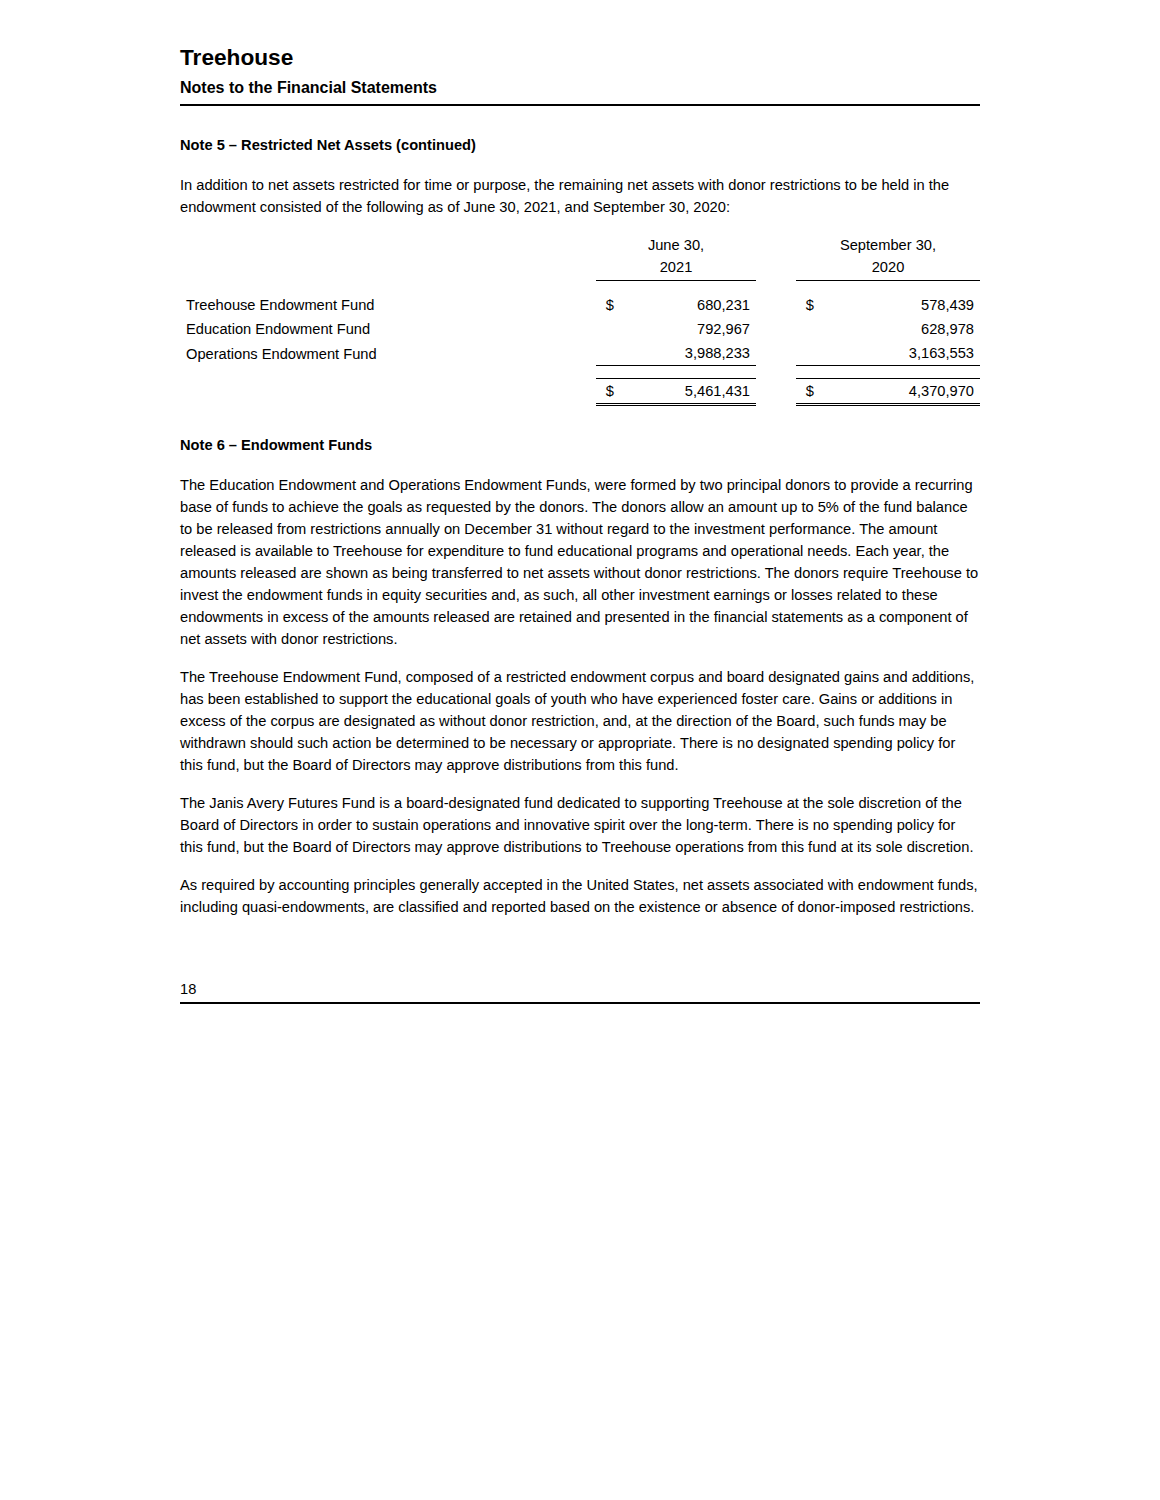Treehouse
Notes to the Financial Statements
Note 5 – Restricted Net Assets (continued)
In addition to net assets restricted for time or purpose, the remaining net assets with donor restrictions to be held in the endowment consisted of the following as of June 30, 2021, and September 30, 2020:
| | | June 30, 2021 | | September 30, 2020 |
| --- | --- | --- | --- | --- |
| Treehouse Endowment Fund | | $ | 680,231 | | $ | 578,439 |
| Education Endowment Fund | | | 792,967 | | | 628,978 |
| Operations Endowment Fund | | | 3,988,233 | | | 3,163,553 |
| | | $ | 5,461,431 | | $ | 4,370,970 |
Note 6 – Endowment Funds
The Education Endowment and Operations Endowment Funds, were formed by two principal donors to provide a recurring base of funds to achieve the goals as requested by the donors. The donors allow an amount up to 5% of the fund balance to be released from restrictions annually on December 31 without regard to the investment performance. The amount released is available to Treehouse for expenditure to fund educational programs and operational needs. Each year, the amounts released are shown as being transferred to net assets without donor restrictions. The donors require Treehouse to invest the endowment funds in equity securities and, as such, all other investment earnings or losses related to these endowments in excess of the amounts released are retained and presented in the financial statements as a component of net assets with donor restrictions.
The Treehouse Endowment Fund, composed of a restricted endowment corpus and board designated gains and additions, has been established to support the educational goals of youth who have experienced foster care. Gains or additions in excess of the corpus are designated as without donor restriction, and, at the direction of the Board, such funds may be withdrawn should such action be determined to be necessary or appropriate. There is no designated spending policy for this fund, but the Board of Directors may approve distributions from this fund.
The Janis Avery Futures Fund is a board-designated fund dedicated to supporting Treehouse at the sole discretion of the Board of Directors in order to sustain operations and innovative spirit over the long-term. There is no spending policy for this fund, but the Board of Directors may approve distributions to Treehouse operations from this fund at its sole discretion.
As required by accounting principles generally accepted in the United States, net assets associated with endowment funds, including quasi-endowments, are classified and reported based on the existence or absence of donor-imposed restrictions.
18